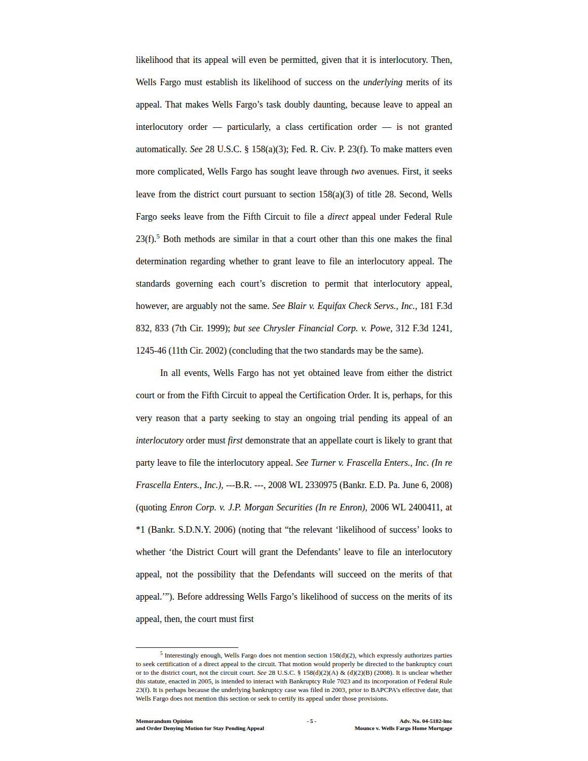likelihood that its appeal will even be permitted, given that it is interlocutory. Then, Wells Fargo must establish its likelihood of success on the underlying merits of its appeal. That makes Wells Fargo’s task doubly daunting, because leave to appeal an interlocutory order — particularly, a class certification order — is not granted automatically. See 28 U.S.C. § 158(a)(3); Fed. R. Civ. P. 23(f). To make matters even more complicated, Wells Fargo has sought leave through two avenues. First, it seeks leave from the district court pursuant to section 158(a)(3) of title 28. Second, Wells Fargo seeks leave from the Fifth Circuit to file a direct appeal under Federal Rule 23(f).5 Both methods are similar in that a court other than this one makes the final determination regarding whether to grant leave to file an interlocutory appeal. The standards governing each court’s discretion to permit that interlocutory appeal, however, are arguably not the same. See Blair v. Equifax Check Servs., Inc., 181 F.3d 832, 833 (7th Cir. 1999); but see Chrysler Financial Corp. v. Powe, 312 F.3d 1241, 1245-46 (11th Cir. 2002) (concluding that the two standards may be the same).
In all events, Wells Fargo has not yet obtained leave from either the district court or from the Fifth Circuit to appeal the Certification Order. It is, perhaps, for this very reason that a party seeking to stay an ongoing trial pending its appeal of an interlocutory order must first demonstrate that an appellate court is likely to grant that party leave to file the interlocutory appeal. See Turner v. Frascella Enters., Inc. (In re Frascella Enters., Inc.), ---B.R. ---, 2008 WL 2330975 (Bankr. E.D. Pa. June 6, 2008) (quoting Enron Corp. v. J.P. Morgan Securities (In re Enron), 2006 WL 2400411, at *1 (Bankr. S.D.N.Y. 2006) (noting that “the relevant ‘likelihood of success’ looks to whether ‘the District Court will grant the Defendants’ leave to file an interlocutory appeal, not the possibility that the Defendants will succeed on the merits of that appeal.’”). Before addressing Wells Fargo’s likelihood of success on the merits of its appeal, then, the court must first
5 Interestingly enough, Wells Fargo does not mention section 158(d)(2), which expressly authorizes parties to seek certification of a direct appeal to the circuit. That motion would properly be directed to the bankruptcy court or to the district court, not the circuit court. See 28 U.S.C. § 158(d)(2)(A) & (d)(2)(B) (2008). It is unclear whether this statute, enacted in 2005, is intended to interact with Bankruptcy Rule 7023 and its incorporation of Federal Rule 23(f). It is perhaps because the underlying bankruptcy case was filed in 2003, prior to BAPCPA’s effective date, that Wells Fargo does not mention this section or seek to certify its appeal under those provisions.
| Memorandum Opinion | - 5 - | Adv. No. 04-5182-lmc |
| and Order Denying Motion for Stay Pending Appeal | | Mounce v. Wells Fargo Home Mortgage |